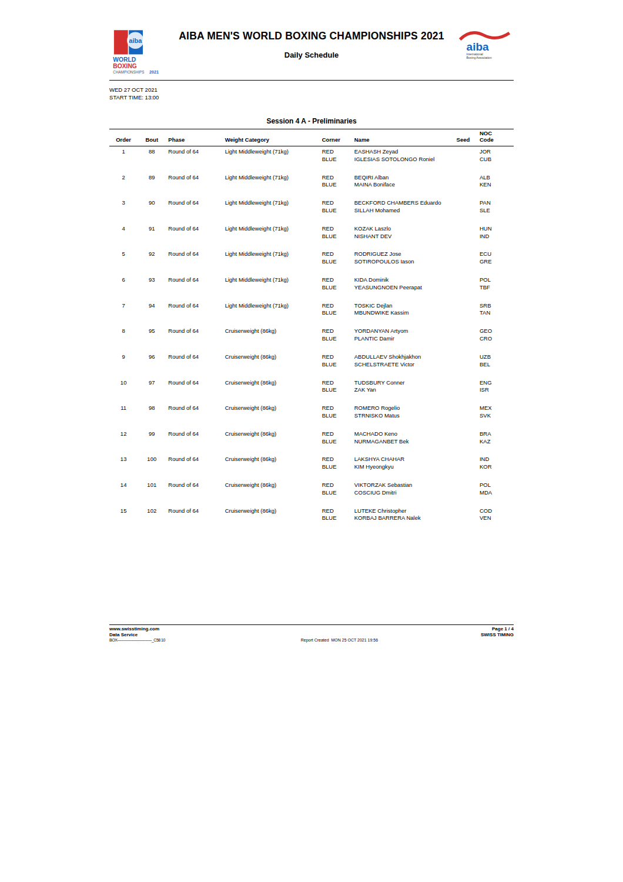AIBA MEN'S WORLD BOXING CHAMPIONSHIPS 2021
Daily Schedule
WED 27 OCT 2021
START TIME: 13:00
Session 4 A - Preliminaries
| Order | Bout | Phase | Weight Category | Corner | Name | Seed | NOC Code |
| --- | --- | --- | --- | --- | --- | --- | --- |
| 1 | 88 | Round of 64 | Light Middleweight (71kg) | RED BLUE | EASHASH Zeyad IGLESIAS SOTOLONGO Roniel | | JOR CUB |
| 2 | 89 | Round of 64 | Light Middleweight (71kg) | RED BLUE | BEQIRI Alban MAINA Boniface | | ALB KEN |
| 3 | 90 | Round of 64 | Light Middleweight (71kg) | RED BLUE | BECKFORD CHAMBERS Eduardo SILLAH Mohamed | | PAN SLE |
| 4 | 91 | Round of 64 | Light Middleweight (71kg) | RED BLUE | KOZAK Laszlo NISHANT DEV | | HUN IND |
| 5 | 92 | Round of 64 | Light Middleweight (71kg) | RED BLUE | RODRIGUEZ Jose SOTIROPOULOS Iason | | ECU GRE |
| 6 | 93 | Round of 64 | Light Middleweight (71kg) | RED BLUE | KIDA Dominik YEASUNGNOEN Peerapat | | POL TBF |
| 7 | 94 | Round of 64 | Light Middleweight (71kg) | RED BLUE | TOSKIC Dejlan MBUNDWIKE Kassim | | SRB TAN |
| 8 | 95 | Round of 64 | Cruiserweight (86kg) | RED BLUE | YORDANYAN Artyom PLANTIC Damir | | GEO CRO |
| 9 | 96 | Round of 64 | Cruiserweight (86kg) | RED BLUE | ABDULLAEV Shokhjakhon SCHELSTRAETE Victor | | UZB BEL |
| 10 | 97 | Round of 64 | Cruiserweight (86kg) | RED BLUE | TUDSBURY Conner ZAK Yan | | ENG ISR |
| 11 | 98 | Round of 64 | Cruiserweight (86kg) | RED BLUE | ROMERO Rogelio STRNISKO Matus | | MEX SVK |
| 12 | 99 | Round of 64 | Cruiserweight (86kg) | RED BLUE | MACHADO Keno NURMAGANBET Bek | | BRA KAZ |
| 13 | 100 | Round of 64 | Cruiserweight (86kg) | RED BLUE | LAKSHYA CHAHAR KIM Hyeongkyu | | IND KOR |
| 14 | 101 | Round of 64 | Cruiserweight (86kg) | RED BLUE | VIKTORZAK Sebastian COSCIUG Dmitri | | POL MDA |
| 15 | 102 | Round of 64 | Cruiserweight (86kg) | RED BLUE | LUTEKE Christopher KORBAJ BARRERA Nalek | | COD VEN |
www.swisstiming.com Page 1 / 4
Data Service SWISS TIMING
BOX--------------------------------_C58 10 Report Created MON 25 OCT 2021 19:56